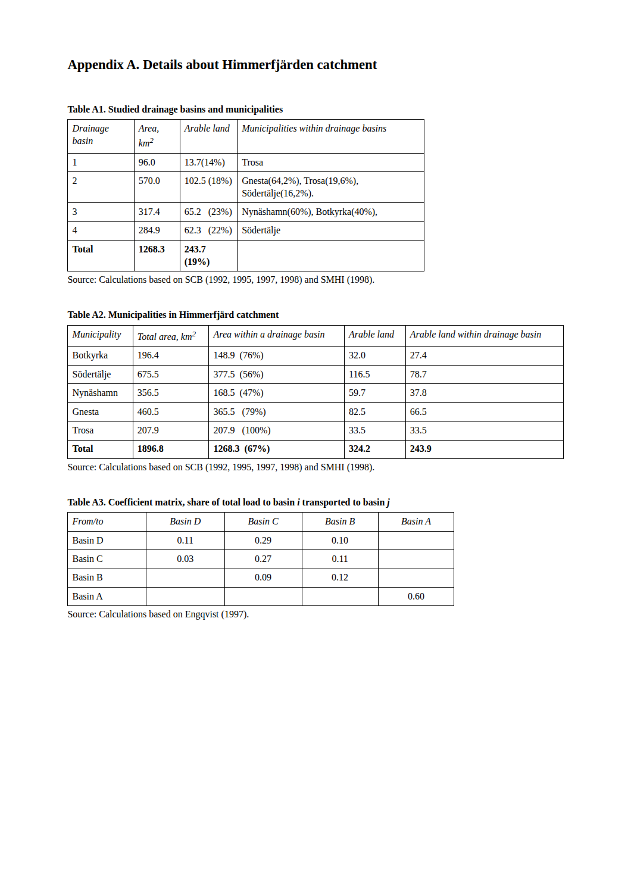Appendix A. Details about Himmerfjärden catchment
Table A1. Studied drainage basins and municipalities
| Drainage basin | Area, km 2 | Arable land | Municipalities within drainage basins |
| --- | --- | --- | --- |
| 1 | 96.0 | 13.7(14%) | Trosa |
| 2 | 570.0 | 102.5 (18%) | Gnesta(64,2%), Trosa(19,6%), Södertälje(16,2%). |
| 3 | 317.4 | 65.2 (23%) | Nynäshamn(60%), Botkyrka(40%), |
| 4 | 284.9 | 62.3 (22%) | Södertälje |
| Total | 1268.3 | 243.7 (19%) | |
Source: Calculations based on SCB (1992, 1995, 1997, 1998) and SMHI (1998).
Table A2. Municipalities in Himmerfjärd catchment
| Municipality | Total area, km 2 | Area within a drainage basin | Arable land | Arable land within drainage basin |
| --- | --- | --- | --- | --- |
| Botkyrka | 196.4 | 148.9 (76%) | 32.0 | 27.4 |
| Södertälje | 675.5 | 377.5 (56%) | 116.5 | 78.7 |
| Nynäshamn | 356.5 | 168.5 (47%) | 59.7 | 37.8 |
| Gnesta | 460.5 | 365.5 (79%) | 82.5 | 66.5 |
| Trosa | 207.9 | 207.9 (100%) | 33.5 | 33.5 |
| Total | 1896.8 | 1268.3 (67%) | 324.2 | 243.9 |
Source: Calculations based on SCB (1992, 1995, 1997, 1998) and SMHI (1998).
Table A3. Coefficient matrix, share of total load to basin i transported to basin j
| From/to | Basin D | Basin C | Basin B | Basin A |
| --- | --- | --- | --- | --- |
| Basin D | 0.11 | 0.29 | 0.10 | |
| Basin C | 0.03 | 0.27 | 0.11 | |
| Basin B | | 0.09 | 0.12 | |
| Basin A | | | | 0.60 |
Source: Calculations based on Engqvist (1997).